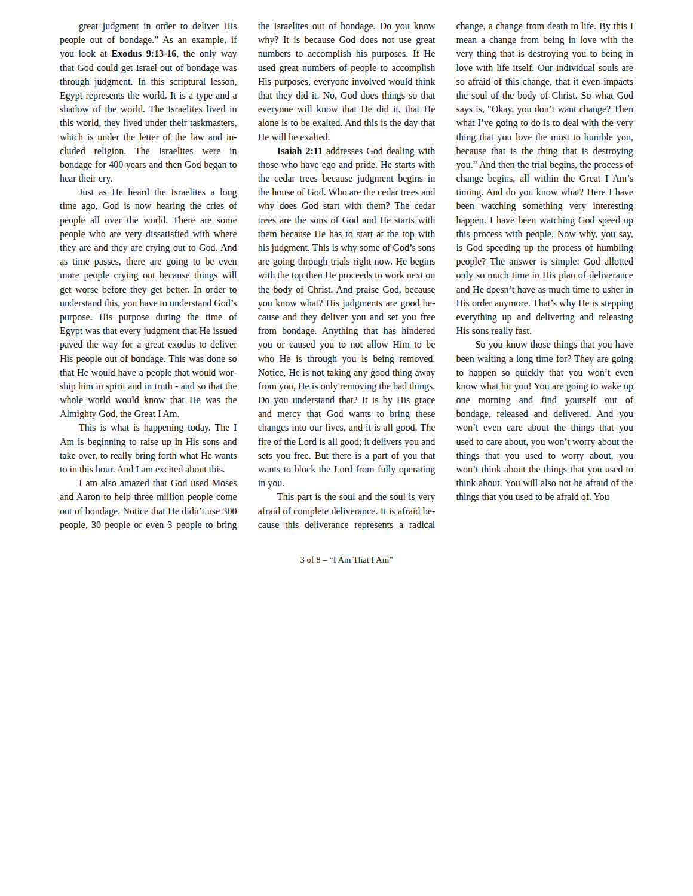great judgment in order to deliver His people out of bondage.” As an example, if you look at Exodus 9:13-16, the only way that God could get Israel out of bondage was through judgment. In this scriptural lesson, Egypt represents the world. It is a type and a shadow of the world. The Israelites lived in this world, they lived under their taskmasters, which is under the letter of the law and included religion. The Israelites were in bondage for 400 years and then God began to hear their cry.
Just as He heard the Israelites a long time ago, God is now hearing the cries of people all over the world. There are some people who are very dissatisfied with where they are and they are crying out to God. And as time passes, there are going to be even more people crying out because things will get worse before they get better. In order to understand this, you have to understand God’s purpose. His purpose during the time of Egypt was that every judgment that He issued paved the way for a great exodus to deliver His people out of bondage. This was done so that He would have a people that would worship him in spirit and in truth - and so that the whole world would know that He was the Almighty God, the Great I Am.
This is what is happening today. The I Am is beginning to raise up in His sons and take over, to really bring forth what He wants to in this hour. And I am excited about this.
I am also amazed that God used Moses and Aaron to help three million people come out of bondage. Notice that He didn’t use 300 people, 30 people or even 3 people to bring the Israelites out of bondage. Do you know why? It is because God does not use great numbers to accomplish his purposes. If He used great numbers of people to accomplish His purposes, everyone involved would think that they did it. No, God does things so that everyone will know that He did it, that He alone is to be exalted. And this is the day that He will be exalted.
Isaiah 2:11 addresses God dealing with those who have ego and pride. He starts with the cedar trees because judgment begins in the house of God. Who are the cedar trees and why does God start with them? The cedar trees are the sons of God and He starts with them because He has to start at the top with his judgment. This is why some of God’s sons are going through trials right now. He begins with the top then He proceeds to work next on the body of Christ. And praise God, because you know what? His judgments are good because and they deliver you and set you free from bondage. Anything that has hindered you or caused you to not allow Him to be who He is through you is being removed. Notice, He is not taking any good thing away from you, He is only removing the bad things. Do you understand that? It is by His grace and mercy that God wants to bring these changes into our lives, and it is all good. The fire of the Lord is all good; it delivers you and sets you free. But there is a part of you that wants to block the Lord from fully operating in you.
This part is the soul and the soul is very afraid of complete deliverance. It is afraid because this deliverance represents a radical change, a change from death to life. By this I mean a change from being in love with the very thing that is destroying you to being in love with life itself. Our individual souls are so afraid of this change, that it even impacts the soul of the body of Christ. So what God says is, "Okay, you don’t want change? Then what I’ve going to do is to deal with the very thing that you love the most to humble you, because that is the thing that is destroying you.” And then the trial begins, the process of change begins, all within the Great I Am’s timing. And do you know what? Here I have been watching something very interesting happen. I have been watching God speed up this process with people. Now why, you say, is God speeding up the process of humbling people? The answer is simple: God allotted only so much time in His plan of deliverance and He doesn’t have as much time to usher in His order anymore. That’s why He is stepping everything up and delivering and releasing His sons really fast.
So you know those things that you have been waiting a long time for? They are going to happen so quickly that you won’t even know what hit you! You are going to wake up one morning and find yourself out of bondage, released and delivered. And you won’t even care about the things that you used to care about, you won’t worry about the things that you used to worry about, you won’t think about the things that you used to think about. You will also not be afraid of the things that you used to be afraid of. You
3 of 8 – “I Am That I Am”